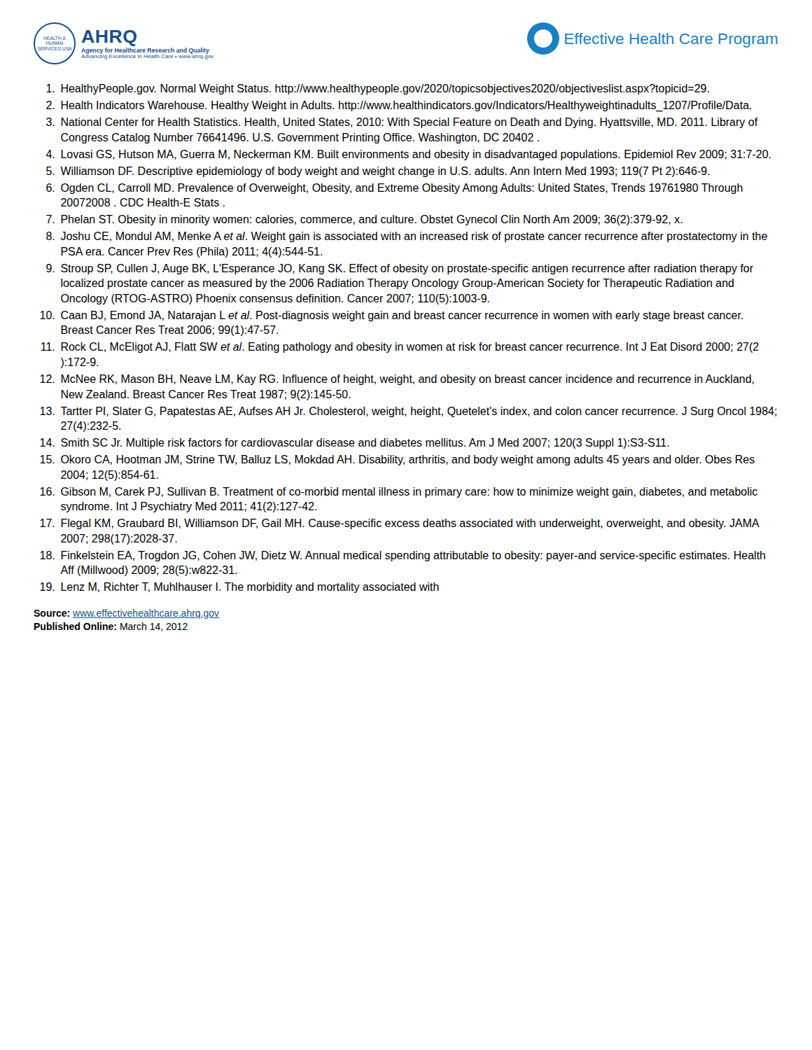HEALTH & HUMAN SERVICES USA
AHRQ
Agency for Healthcare Research and Quality
Advancing Excellence in Health Care • www.ahrq.gov
Effective Health Care Program
HealthyPeople.gov. Normal Weight Status. http://www.healthypeople.gov/2020/topicsobjectives2020/objectiveslist.aspx?topicid=29.
Health Indicators Warehouse. Healthy Weight in Adults. http://www.healthindicators.gov/Indicators/Healthyweightinadults_1207/Profile/Data.
National Center for Health Statistics. Health, United States, 2010: With Special Feature on Death and Dying. Hyattsville, MD. 2011. Library of Congress Catalog Number 76641496. U.S. Government Printing Office. Washington, DC 20402 .
Lovasi GS, Hutson MA, Guerra M, Neckerman KM. Built environments and obesity in disadvantaged populations. Epidemiol Rev 2009; 31:7-20.
Williamson DF. Descriptive epidemiology of body weight and weight change in U.S. adults. Ann Intern Med 1993; 119(7 Pt 2):646-9.
Ogden CL, Carroll MD. Prevalence of Overweight, Obesity, and Extreme Obesity Among Adults: United States, Trends 19761980 Through 20072008 . CDC Health-E Stats .
Phelan ST. Obesity in minority women: calories, commerce, and culture. Obstet Gynecol Clin North Am 2009; 36(2):379-92, x.
Joshu CE, Mondul AM, Menke A et al. Weight gain is associated with an increased risk of prostate cancer recurrence after prostatectomy in the PSA era. Cancer Prev Res (Phila) 2011; 4(4):544-51.
Stroup SP, Cullen J, Auge BK, L'Esperance JO, Kang SK. Effect of obesity on prostate-specific antigen recurrence after radiation therapy for localized prostate cancer as measured by the 2006 Radiation Therapy Oncology Group-American Society for Therapeutic Radiation and Oncology (RTOG-ASTRO) Phoenix consensus definition. Cancer 2007; 110(5):1003-9.
Caan BJ, Emond JA, Natarajan L et al. Post-diagnosis weight gain and breast cancer recurrence in women with early stage breast cancer. Breast Cancer Res Treat 2006; 99(1):47-57.
Rock CL, McEligot AJ, Flatt SW et al. Eating pathology and obesity in women at risk for breast cancer recurrence. Int J Eat Disord 2000; 27(2 ):172-9.
McNee RK, Mason BH, Neave LM, Kay RG. Influence of height, weight, and obesity on breast cancer incidence and recurrence in Auckland, New Zealand. Breast Cancer Res Treat 1987; 9(2):145-50.
Tartter PI, Slater G, Papatestas AE, Aufses AH Jr. Cholesterol, weight, height, Quetelet's index, and colon cancer recurrence. J Surg Oncol 1984; 27(4):232-5.
Smith SC Jr. Multiple risk factors for cardiovascular disease and diabetes mellitus. Am J Med 2007; 120(3 Suppl 1):S3-S11.
Okoro CA, Hootman JM, Strine TW, Balluz LS, Mokdad AH. Disability, arthritis, and body weight among adults 45 years and older. Obes Res 2004; 12(5):854-61.
Gibson M, Carek PJ, Sullivan B. Treatment of co-morbid mental illness in primary care: how to minimize weight gain, diabetes, and metabolic syndrome. Int J Psychiatry Med 2011; 41(2):127-42.
Flegal KM, Graubard BI, Williamson DF, Gail MH. Cause-specific excess deaths associated with underweight, overweight, and obesity. JAMA 2007; 298(17):2028-37.
Finkelstein EA, Trogdon JG, Cohen JW, Dietz W. Annual medical spending attributable to obesity: payer-and service-specific estimates. Health Aff (Millwood) 2009; 28(5):w822-31.
Lenz M, Richter T, Muhlhauser I. The morbidity and mortality associated with
Source: www.effectivehealthcare.ahrq.gov
Published Online: March 14, 2012